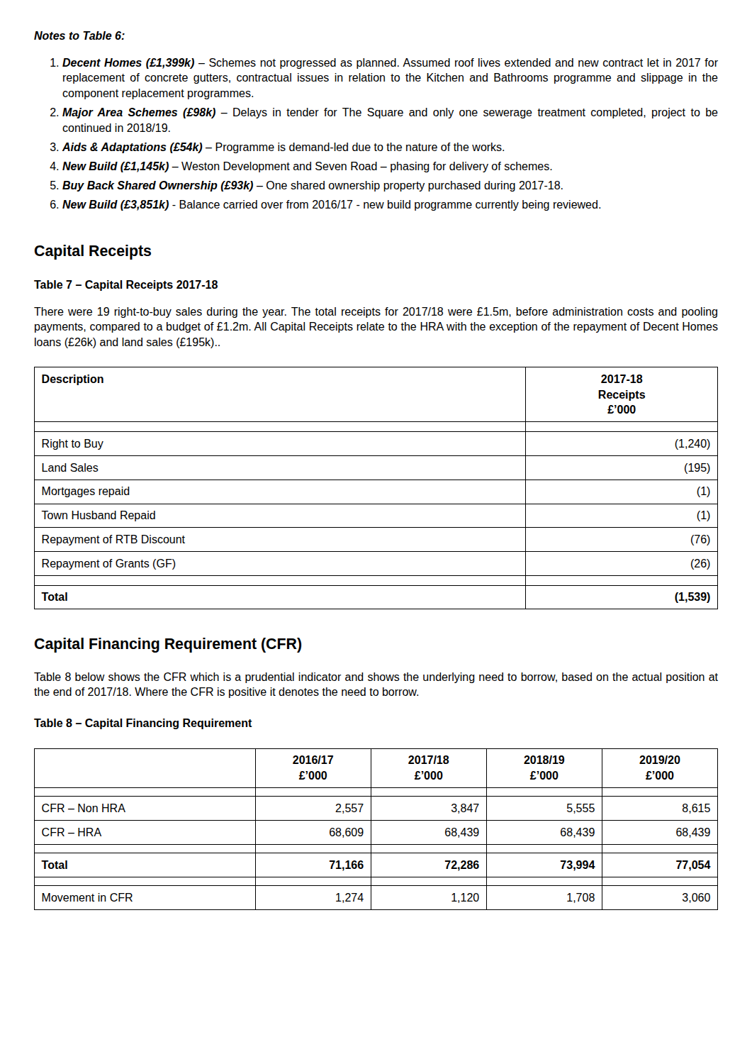Notes to Table 6:
Decent Homes (£1,399k) – Schemes not progressed as planned. Assumed roof lives extended and new contract let in 2017 for replacement of concrete gutters, contractual issues in relation to the Kitchen and Bathrooms programme and slippage in the component replacement programmes.
Major Area Schemes (£98k) – Delays in tender for The Square and only one sewerage treatment completed, project to be continued in 2018/19.
Aids & Adaptations (£54k) – Programme is demand-led due to the nature of the works.
New Build (£1,145k) – Weston Development and Seven Road – phasing for delivery of schemes.
Buy Back Shared Ownership (£93k) – One shared ownership property purchased during 2017-18.
New Build (£3,851k) - Balance carried over from 2016/17 - new build programme currently being reviewed.
Capital Receipts
Table 7 – Capital Receipts 2017-18
There were 19 right-to-buy sales during the year. The total receipts for 2017/18 were £1.5m, before administration costs and pooling payments, compared to a budget of £1.2m. All Capital Receipts relate to the HRA with the exception of the repayment of Decent Homes loans (£26k) and land sales (£195k)..
| Description | 2017-18 Receipts £’000 |
| --- | --- |
| Right to Buy | (1,240) |
| Land Sales | (195) |
| Mortgages repaid | (1) |
| Town Husband Repaid | (1) |
| Repayment of RTB Discount | (76) |
| Repayment of Grants (GF) | (26) |
| Total | (1,539) |
Capital Financing Requirement (CFR)
Table 8 below shows the CFR which is a prudential indicator and shows the underlying need to borrow, based on the actual position at the end of 2017/18. Where the CFR is positive it denotes the need to borrow.
Table 8 – Capital Financing Requirement
| | 2016/17 £’000 | 2017/18 £’000 | 2018/19 £’000 | 2019/20 £’000 |
| --- | --- | --- | --- | --- |
| CFR – Non HRA | 2,557 | 3,847 | 5,555 | 8,615 |
| CFR – HRA | 68,609 | 68,439 | 68,439 | 68,439 |
| Total | 71,166 | 72,286 | 73,994 | 77,054 |
| Movement in CFR | 1,274 | 1,120 | 1,708 | 3,060 |